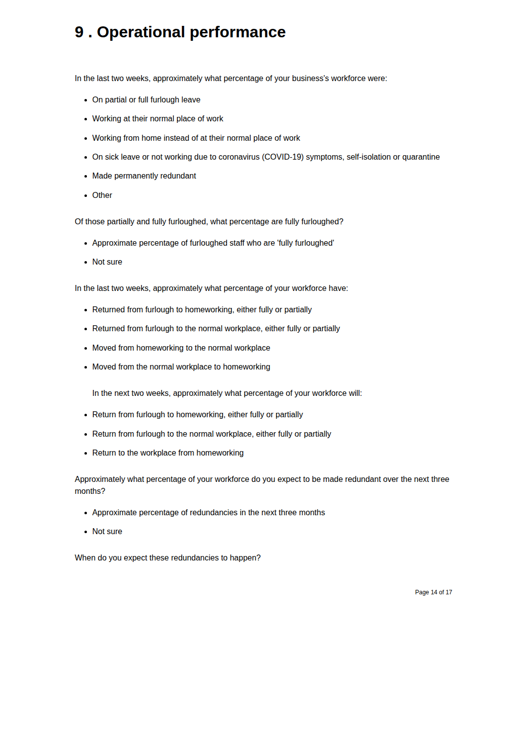9 . Operational performance
In the last two weeks, approximately what percentage of your business's workforce were:
On partial or full furlough leave
Working at their normal place of work
Working from home instead of at their normal place of work
On sick leave or not working due to coronavirus (COVID-19) symptoms, self-isolation or quarantine
Made permanently redundant
Other
Of those partially and fully furloughed, what percentage are fully furloughed?
Approximate percentage of furloughed staff who are 'fully furloughed'
Not sure
In the last two weeks, approximately what percentage of your workforce have:
Returned from furlough to homeworking, either fully or partially
Returned from furlough to the normal workplace, either fully or partially
Moved from homeworking to the normal workplace
Moved from the normal workplace to homeworking
In the next two weeks, approximately what percentage of your workforce will:
Return from furlough to homeworking, either fully or partially
Return from furlough to the normal workplace, either fully or partially
Return to the workplace from homeworking
Approximately what percentage of your workforce do you expect to be made redundant over the next three months?
Approximate percentage of redundancies in the next three months
Not sure
When do you expect these redundancies to happen?
Page 14 of 17